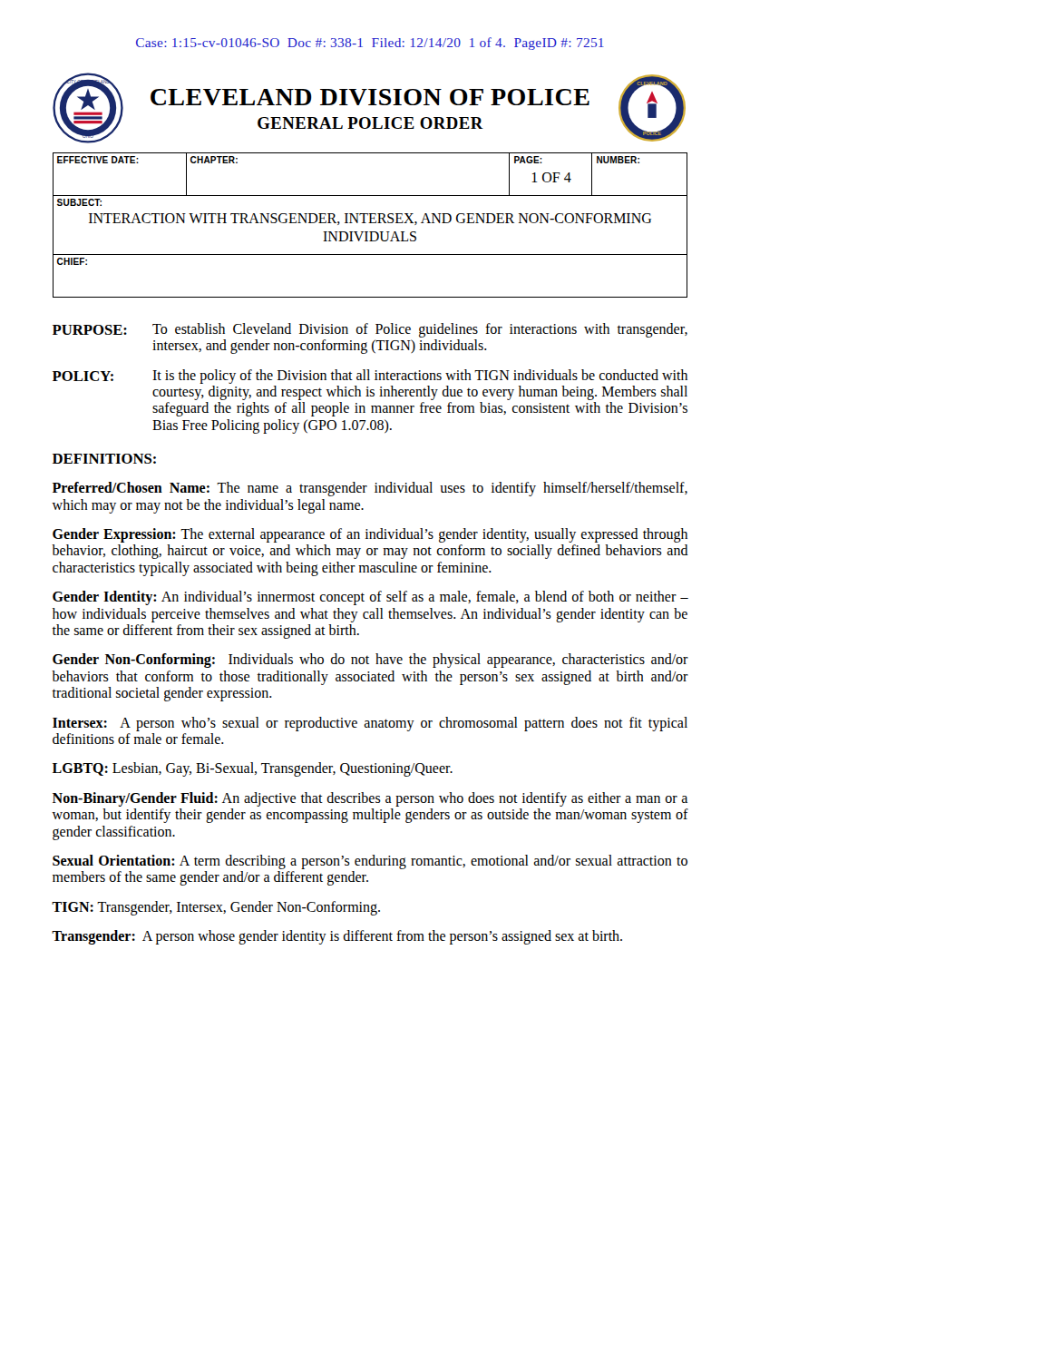Case: 1:15-cv-01046-SO Doc #: 338-1 Filed: 12/14/20 1 of 4. PageID #: 7251
CITY OF CLEVELAND OHIO
CLEVELAND DIVISION OF POLICE
GENERAL POLICE ORDER
CLEVELAND POLICE
| EFFECTIVE DATE: | CHAPTER: | PAGE: 1 OF 4 | NUMBER: |
| SUBJECT: INTERACTION WITH TRANSGENDER, INTERSEX, AND GENDER NON-CONFORMING INDIVIDUALS |
| CHIEF: |
PURPOSE:
To establish Cleveland Division of Police guidelines for interactions with transgender, intersex, and gender non-conforming (TIGN) individuals.
POLICY:
It is the policy of the Division that all interactions with TIGN individuals be conducted with courtesy, dignity, and respect which is inherently due to every human being. Members shall safeguard the rights of all people in manner free from bias, consistent with the Division’s Bias Free Policing policy (GPO 1.07.08).
DEFINITIONS:
Preferred/Chosen Name: The name a transgender individual uses to identify himself/herself/themself, which may or may not be the individual’s legal name.
Gender Expression: The external appearance of an individual’s gender identity, usually expressed through behavior, clothing, haircut or voice, and which may or may not conform to socially defined behaviors and characteristics typically associated with being either masculine or feminine.
Gender Identity: An individual’s innermost concept of self as a male, female, a blend of both or neither – how individuals perceive themselves and what they call themselves. An individual’s gender identity can be the same or different from their sex assigned at birth.
Gender Non-Conforming: Individuals who do not have the physical appearance, characteristics and/or behaviors that conform to those traditionally associated with the person’s sex assigned at birth and/or traditional societal gender expression.
Intersex: A person who’s sexual or reproductive anatomy or chromosomal pattern does not fit typical definitions of male or female.
LGBTQ: Lesbian, Gay, Bi-Sexual, Transgender, Questioning/Queer.
Non-Binary/Gender Fluid: An adjective that describes a person who does not identify as either a man or a woman, but identify their gender as encompassing multiple genders or as outside the man/woman system of gender classification.
Sexual Orientation: A term describing a person’s enduring romantic, emotional and/or sexual attraction to members of the same gender and/or a different gender.
TIGN: Transgender, Intersex, Gender Non-Conforming.
Transgender: A person whose gender identity is different from the person’s assigned sex at birth.